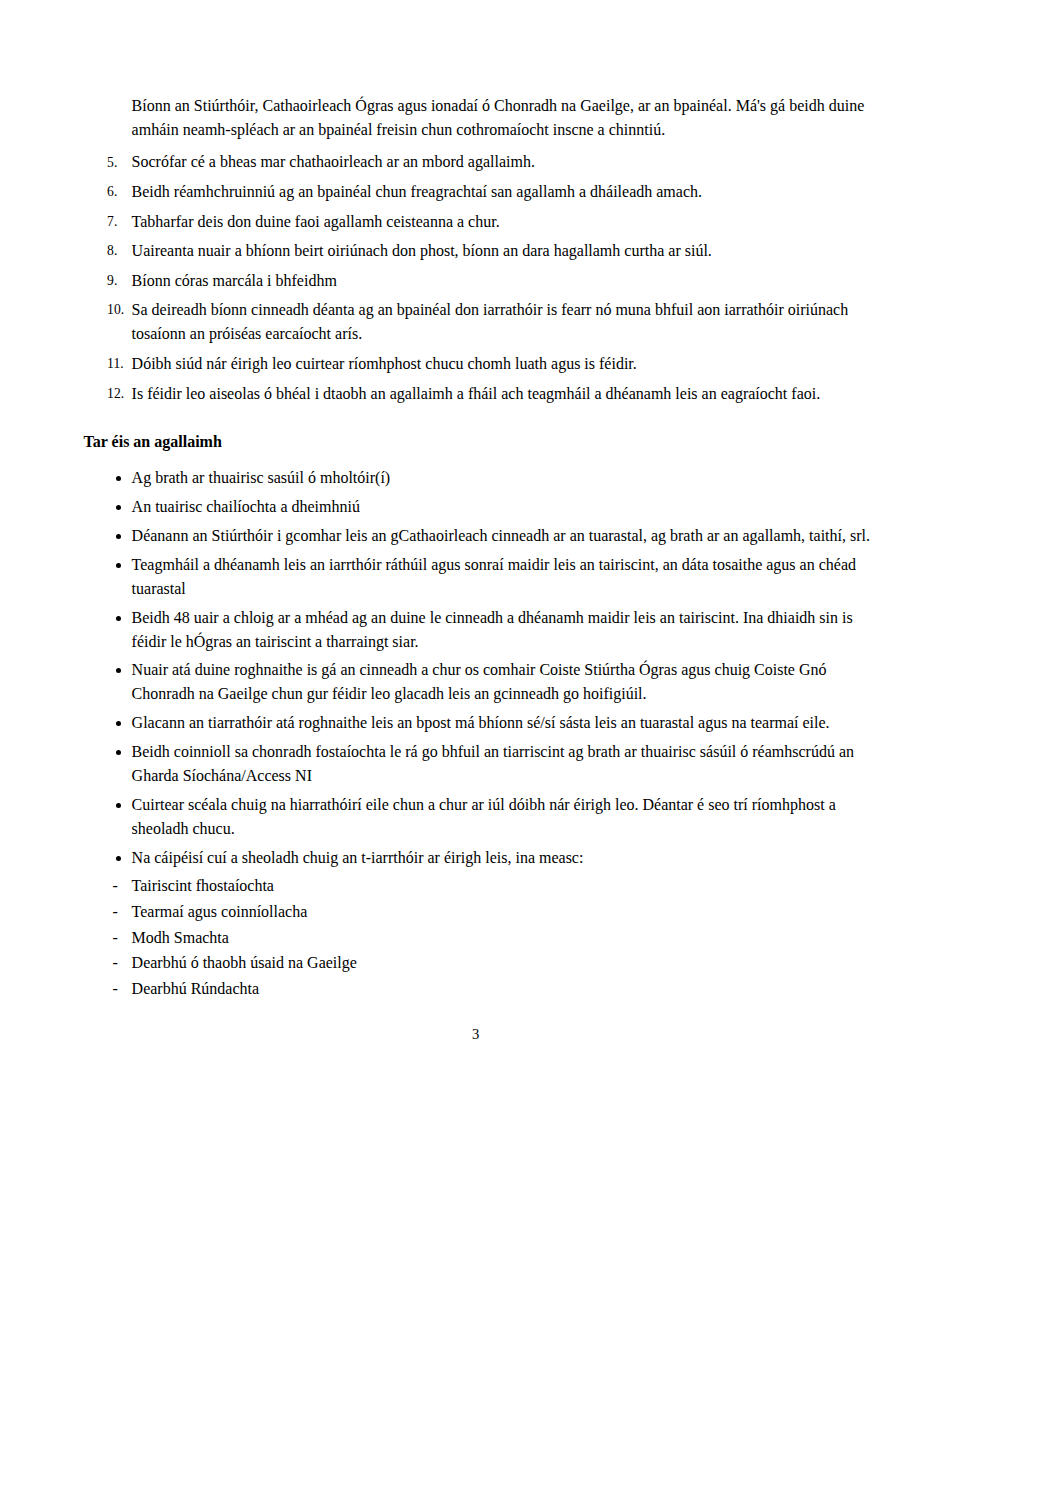Bíonn an Stiúrthóir, Cathaoirleach Ógras agus ionadaí ó Chonradh na Gaeilge, ar an bpainéal. Má's gá beidh duine amháin neamh-spléach ar an bpainéal freisin chun cothromaíocht inscne a chinntiú.
5. Socrófar cé a bheas mar chathaoirleach ar an mbord agallaimh.
6. Beidh réamhchruinniú ag an bpainéal chun freagrachtaí san agallamh a dháileadh amach.
7. Tabharfar deis don duine faoi agallamh ceisteanna a chur.
8. Uaireanta nuair a bhíonn beirt oiriúnach don phost, bíonn an dara hagallamh curtha ar siúl.
9. Bíonn córas marcála i bhfeidhm
10. Sa deireadh bíonn cinneadh déanta ag an bpainéal don iarrathóir is fearr nó muna bhfuil aon iarrathóir oiriúnach tosaíonn an próiséas earcaíocht arís.
11. Dóibh siúd nár éirigh leo cuirtear ríomhphost chucu chomh luath agus is féidir.
12. Is féidir leo aiseolas ó bhéal i dtaobh an agallaimh a fháil ach teagmháil a dhéanamh leis an eagraíocht faoi.
Tar éis an agallaimh
Ag brath ar thuairisc sasúil ó mholtóir(í)
An tuairisc chailíochta a dheimhniú
Déanann an Stiúrthóir i gcomhar leis an gCathaoirleach cinneadh ar an tuarastal, ag brath ar an agallamh, taithí, srl.
Teagmháil a dhéanamh leis an iarrthóir ráthúil agus sonraí maidir leis an tairiscint, an dáta tosaithe agus an chéad tuarastal
Beidh 48 uair a chloig ar a mhéad ag an duine le cinneadh a dhéanamh maidir leis an tairiscint. Ina dhiaidh sin is féidir le hÓgras an tairiscint a tharraingt siar.
Nuair atá duine roghnaithe is gá an cinneadh a chur os comhair Coiste Stiúrtha Ógras agus chuig Coiste Gnó Chonradh na Gaeilge chun gur féidir leo glacadh leis an gcinneadh go hoifigiúil.
Glacann an tiarrathóir atá roghnaithe leis an bpost má bhíonn sé/sí sásta leis an tuarastal agus na tearmaí eile.
Beidh coinnioll sa chonradh fostaíochta le rá go bhfuil an tiarriscint ag brath ar thuairisc sásúil ó réamhscrúdú an Gharda Síochána/Access NI
Cuirtear scéala chuig na hiarrathóirí eile chun a chur ar iúl dóibh nár éirigh leo. Déantar é seo trí ríomhphost a sheoladh chucu.
Na cáipéisí cuí a sheoladh chuig an t-iarrthóir ar éirigh leis, ina measc:
Tairiscint fhostaíochta
Tearmaí agus coinníollacha
Modh Smachta
Dearbhú ó thaobh úsaid na Gaeilge
Dearbhú Rúndachta
3